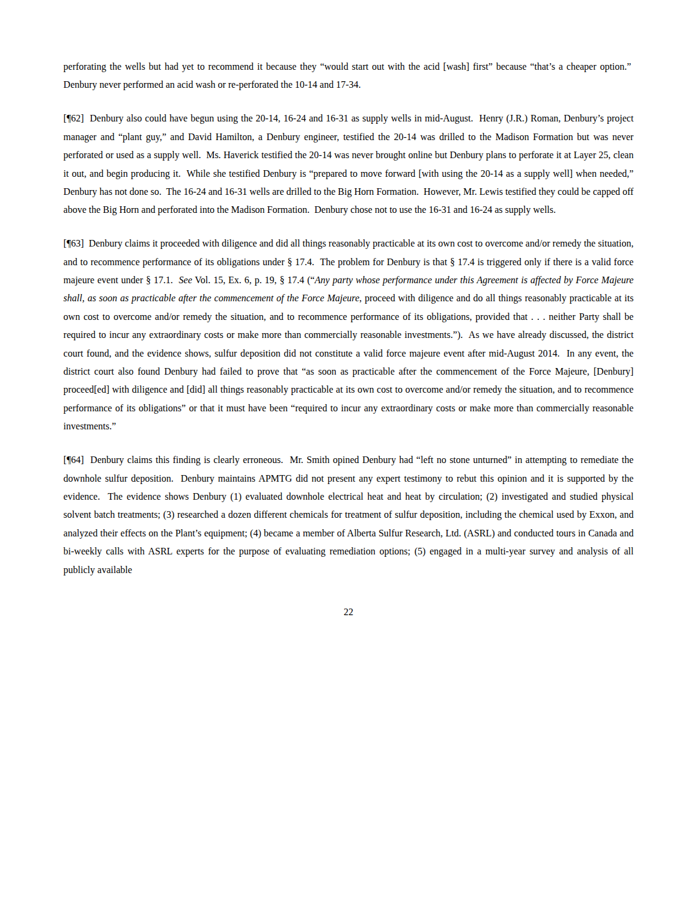perforating the wells but had yet to recommend it because they “would start out with the acid [wash] first” because “that’s a cheaper option.” Denbury never performed an acid wash or re-perforated the 10-14 and 17-34.
[¶62] Denbury also could have begun using the 20-14, 16-24 and 16-31 as supply wells in mid-August. Henry (J.R.) Roman, Denbury’s project manager and “plant guy,” and David Hamilton, a Denbury engineer, testified the 20-14 was drilled to the Madison Formation but was never perforated or used as a supply well. Ms. Haverick testified the 20-14 was never brought online but Denbury plans to perforate it at Layer 25, clean it out, and begin producing it. While she testified Denbury is “prepared to move forward [with using the 20-14 as a supply well] when needed,” Denbury has not done so. The 16-24 and 16-31 wells are drilled to the Big Horn Formation. However, Mr. Lewis testified they could be capped off above the Big Horn and perforated into the Madison Formation. Denbury chose not to use the 16-31 and 16-24 as supply wells.
[¶63] Denbury claims it proceeded with diligence and did all things reasonably practicable at its own cost to overcome and/or remedy the situation, and to recommence performance of its obligations under § 17.4. The problem for Denbury is that § 17.4 is triggered only if there is a valid force majeure event under § 17.1. See Vol. 15, Ex. 6, p. 19, § 17.4 (“Any party whose performance under this Agreement is affected by Force Majeure shall, as soon as practicable after the commencement of the Force Majeure, proceed with diligence and do all things reasonably practicable at its own cost to overcome and/or remedy the situation, and to recommence performance of its obligations, provided that . . . neither Party shall be required to incur any extraordinary costs or make more than commercially reasonable investments.”). As we have already discussed, the district court found, and the evidence shows, sulfur deposition did not constitute a valid force majeure event after mid-August 2014. In any event, the district court also found Denbury had failed to prove that “as soon as practicable after the commencement of the Force Majeure, [Denbury] proceed[ed] with diligence and [did] all things reasonably practicable at its own cost to overcome and/or remedy the situation, and to recommence performance of its obligations” or that it must have been “required to incur any extraordinary costs or make more than commercially reasonable investments.”
[¶64] Denbury claims this finding is clearly erroneous. Mr. Smith opined Denbury had “left no stone unturned” in attempting to remediate the downhole sulfur deposition. Denbury maintains APMTG did not present any expert testimony to rebut this opinion and it is supported by the evidence. The evidence shows Denbury (1) evaluated downhole electrical heat and heat by circulation; (2) investigated and studied physical solvent batch treatments; (3) researched a dozen different chemicals for treatment of sulfur deposition, including the chemical used by Exxon, and analyzed their effects on the Plant’s equipment; (4) became a member of Alberta Sulfur Research, Ltd. (ASRL) and conducted tours in Canada and bi-weekly calls with ASRL experts for the purpose of evaluating remediation options; (5) engaged in a multi-year survey and analysis of all publicly available
22